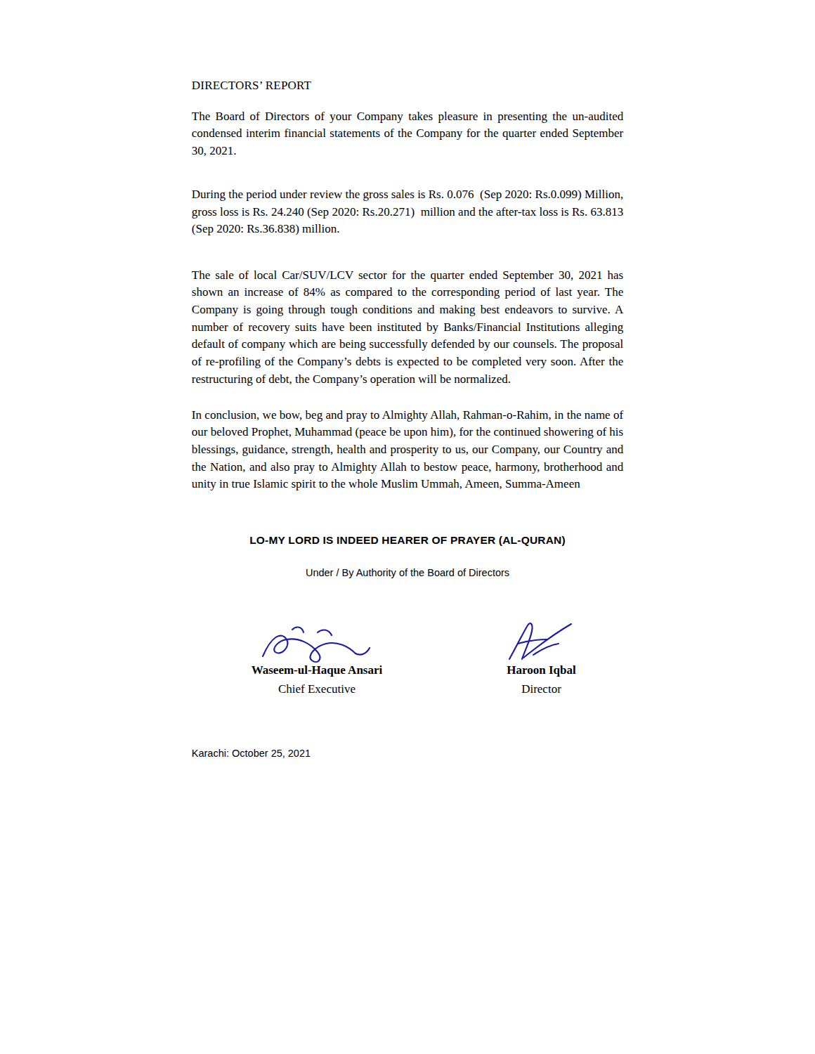DIRECTORS’ REPORT
The Board of Directors of your Company takes pleasure in presenting the un-audited condensed interim financial statements of the Company for the quarter ended September 30, 2021.
During the period under review the gross sales is Rs. 0.076 (Sep 2020: Rs.0.099) Million, gross loss is Rs. 24.240 (Sep 2020: Rs.20.271) million and the after-tax loss is Rs. 63.813 (Sep 2020: Rs.36.838) million.
The sale of local Car/SUV/LCV sector for the quarter ended September 30, 2021 has shown an increase of 84% as compared to the corresponding period of last year. The Company is going through tough conditions and making best endeavors to survive. A number of recovery suits have been instituted by Banks/Financial Institutions alleging default of company which are being successfully defended by our counsels. The proposal of re-profiling of the Company’s debts is expected to be completed very soon. After the restructuring of debt, the Company’s operation will be normalized.
In conclusion, we bow, beg and pray to Almighty Allah, Rahman-o-Rahim, in the name of our beloved Prophet, Muhammad (peace be upon him), for the continued showering of his blessings, guidance, strength, health and prosperity to us, our Company, our Country and the Nation, and also pray to Almighty Allah to bestow peace, harmony, brotherhood and unity in true Islamic spirit to the whole Muslim Ummah, Ameen, Summa-Ameen
LO-MY LORD IS INDEED HEARER OF PRAYER (AL-QURAN)
Under / By Authority of the Board of Directors
Waseem-ul-Haque Ansari
Chief Executive
Haroon Iqbal
Director
Karachi: October 25, 2021